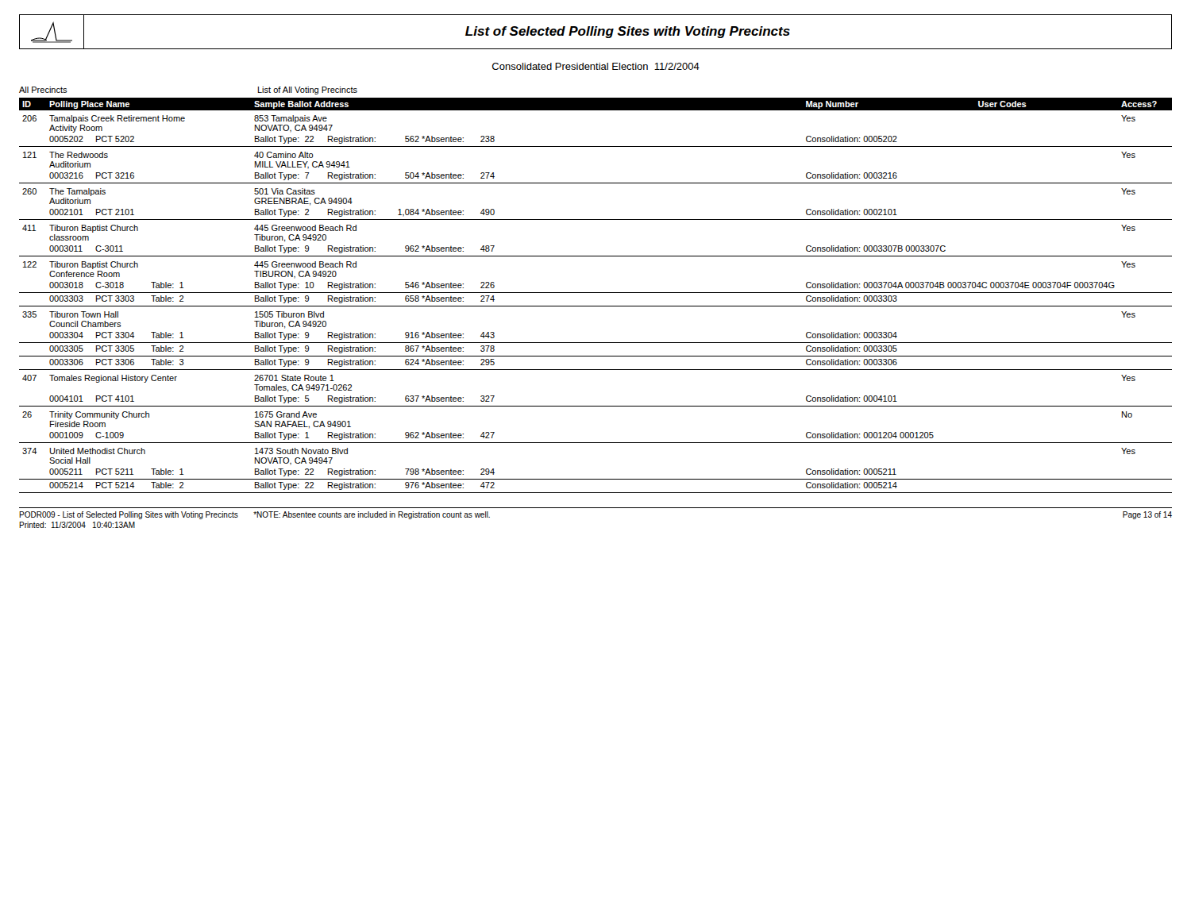List of Selected Polling Sites with Voting Precincts
Consolidated Presidential Election 11/2/2004
All Precincts
List of All Voting Precincts
| ID | Polling Place Name | Sample Ballot Address | | Map Number | User Codes | Access? |
| --- | --- | --- | --- | --- | --- | --- |
| 206 | Tamalpais Creek Retirement Home Activity Room | 853 Tamalpais Ave NOVATO, CA 94947 | | | | Yes |
| | 0005202 PCT 5202 | Ballot Type: 22 Registration: 562 *Absentee: 238 | Consolidation: 0005202 | |
| 121 | The Redwoods Auditorium | 40 Camino Alto MILL VALLEY, CA 94941 | | | | Yes |
| | 0003216 PCT 3216 | Ballot Type: 7 Registration: 504 *Absentee: 274 | Consolidation: 0003216 | |
| 260 | The Tamalpais Auditorium | 501 Via Casitas GREENBRAE, CA 94904 | | | | Yes |
| | 0002101 PCT 2101 | Ballot Type: 2 Registration: 1,084 *Absentee: 490 | Consolidation: 0002101 | |
| 411 | Tiburon Baptist Church classroom | 445 Greenwood Beach Rd Tiburon, CA 94920 | | | | Yes |
| | 0003011 C-3011 | Ballot Type: 9 Registration: 962 *Absentee: 487 | Consolidation: 0003307B 0003307C | |
| 122 | Tiburon Baptist Church Conference Room | 445 Greenwood Beach Rd TIBURON, CA 94920 | | | | Yes |
| | 0003018 C-3018 Table: 1 | Ballot Type: 10 Registration: 546 *Absentee: 226 | Consolidation: 0003704A 0003704B 0003704C 0003704E 0003704F 0003704G | |
| | 0003303 PCT 3303 Table: 2 | Ballot Type: 9 Registration: 658 *Absentee: 274 | Consolidation: 0003303 | |
| 335 | Tiburon Town Hall Council Chambers | 1505 Tiburon Blvd Tiburon, CA 94920 | | | | Yes |
| | 0003304 PCT 3304 Table: 1 | Ballot Type: 9 Registration: 916 *Absentee: 443 | Consolidation: 0003304 | |
| | 0003305 PCT 3305 Table: 2 | Ballot Type: 9 Registration: 867 *Absentee: 378 | Consolidation: 0003305 | |
| | 0003306 PCT 3306 Table: 3 | Ballot Type: 9 Registration: 624 *Absentee: 295 | Consolidation: 0003306 | |
| 407 | Tomales Regional History Center | 26701 State Route 1 Tomales, CA 94971-0262 | | | | Yes |
| | 0004101 PCT 4101 | Ballot Type: 5 Registration: 637 *Absentee: 327 | Consolidation: 0004101 | |
| 26 | Trinity Community Church Fireside Room | 1675 Grand Ave SAN RAFAEL, CA 94901 | | | | No |
| | 0001009 C-1009 | Ballot Type: 1 Registration: 962 *Absentee: 427 | Consolidation: 0001204 0001205 | |
| 374 | United Methodist Church Social Hall | 1473 South Novato Blvd NOVATO, CA 94947 | | | | Yes |
| | 0005211 PCT 5211 Table: 1 | Ballot Type: 22 Registration: 798 *Absentee: 294 | Consolidation: 0005211 | |
| | 0005214 PCT 5214 Table: 2 | Ballot Type: 22 Registration: 976 *Absentee: 472 | Consolidation: 0005214 | |
PODR009 - List of Selected Polling Sites with Voting Precincts *NOTE: Absentee counts are included in Registration count as well.
Page 13 of 14
Printed: 11/3/2004 10:40:13AM